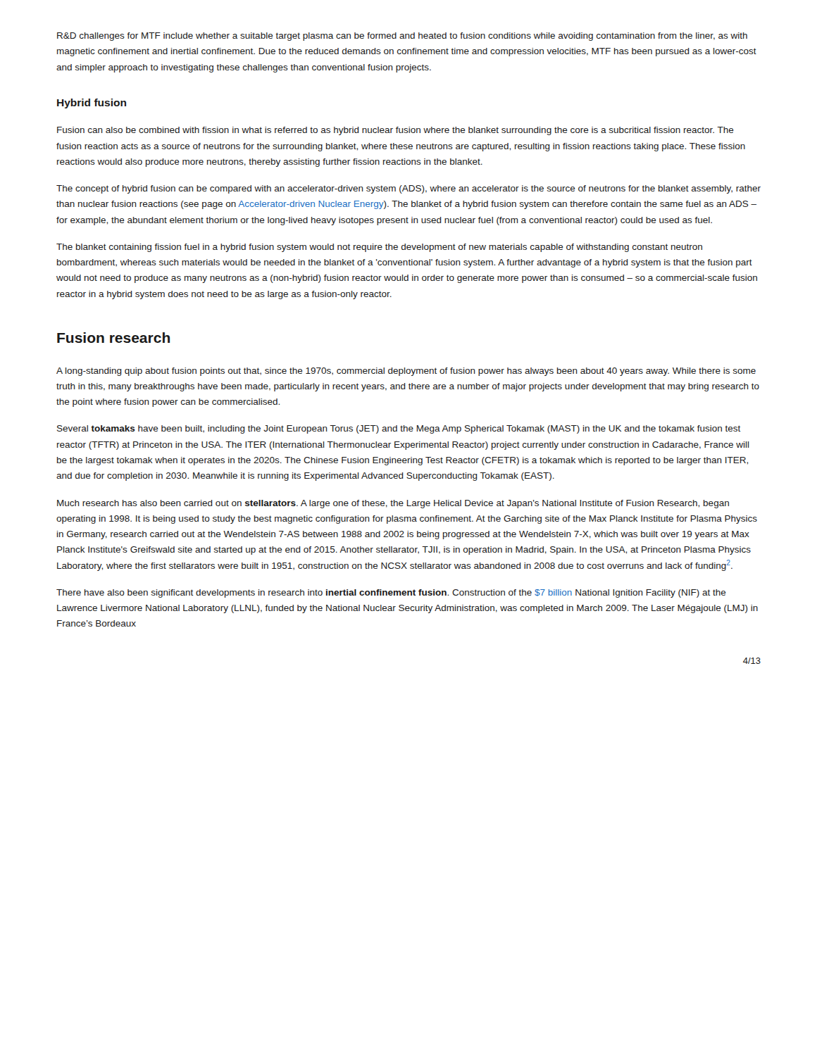R&D challenges for MTF include whether a suitable target plasma can be formed and heated to fusion conditions while avoiding contamination from the liner, as with magnetic confinement and inertial confinement. Due to the reduced demands on confinement time and compression velocities, MTF has been pursued as a lower-cost and simpler approach to investigating these challenges than conventional fusion projects.
Hybrid fusion
Fusion can also be combined with fission in what is referred to as hybrid nuclear fusion where the blanket surrounding the core is a subcritical fission reactor. The fusion reaction acts as a source of neutrons for the surrounding blanket, where these neutrons are captured, resulting in fission reactions taking place. These fission reactions would also produce more neutrons, thereby assisting further fission reactions in the blanket.
The concept of hybrid fusion can be compared with an accelerator-driven system (ADS), where an accelerator is the source of neutrons for the blanket assembly, rather than nuclear fusion reactions (see page on Accelerator-driven Nuclear Energy). The blanket of a hybrid fusion system can therefore contain the same fuel as an ADS – for example, the abundant element thorium or the long-lived heavy isotopes present in used nuclear fuel (from a conventional reactor) could be used as fuel.
The blanket containing fission fuel in a hybrid fusion system would not require the development of new materials capable of withstanding constant neutron bombardment, whereas such materials would be needed in the blanket of a 'conventional' fusion system. A further advantage of a hybrid system is that the fusion part would not need to produce as many neutrons as a (non-hybrid) fusion reactor would in order to generate more power than is consumed – so a commercial-scale fusion reactor in a hybrid system does not need to be as large as a fusion-only reactor.
Fusion research
A long-standing quip about fusion points out that, since the 1970s, commercial deployment of fusion power has always been about 40 years away. While there is some truth in this, many breakthroughs have been made, particularly in recent years, and there are a number of major projects under development that may bring research to the point where fusion power can be commercialised.
Several tokamaks have been built, including the Joint European Torus (JET) and the Mega Amp Spherical Tokamak (MAST) in the UK and the tokamak fusion test reactor (TFTR) at Princeton in the USA. The ITER (International Thermonuclear Experimental Reactor) project currently under construction in Cadarache, France will be the largest tokamak when it operates in the 2020s. The Chinese Fusion Engineering Test Reactor (CFETR) is a tokamak which is reported to be larger than ITER, and due for completion in 2030. Meanwhile it is running its Experimental Advanced Superconducting Tokamak (EAST).
Much research has also been carried out on stellarators. A large one of these, the Large Helical Device at Japan's National Institute of Fusion Research, began operating in 1998. It is being used to study the best magnetic configuration for plasma confinement. At the Garching site of the Max Planck Institute for Plasma Physics in Germany, research carried out at the Wendelstein 7-AS between 1988 and 2002 is being progressed at the Wendelstein 7-X, which was built over 19 years at Max Planck Institute's Greifswald site and started up at the end of 2015. Another stellarator, TJII, is in operation in Madrid, Spain. In the USA, at Princeton Plasma Physics Laboratory, where the first stellarators were built in 1951, construction on the NCSX stellarator was abandoned in 2008 due to cost overruns and lack of funding2.
There have also been significant developments in research into inertial confinement fusion. Construction of the $7 billion National Ignition Facility (NIF) at the Lawrence Livermore National Laboratory (LLNL), funded by the National Nuclear Security Administration, was completed in March 2009. The Laser Mégajoule (LMJ) in France’s Bordeaux
4/13